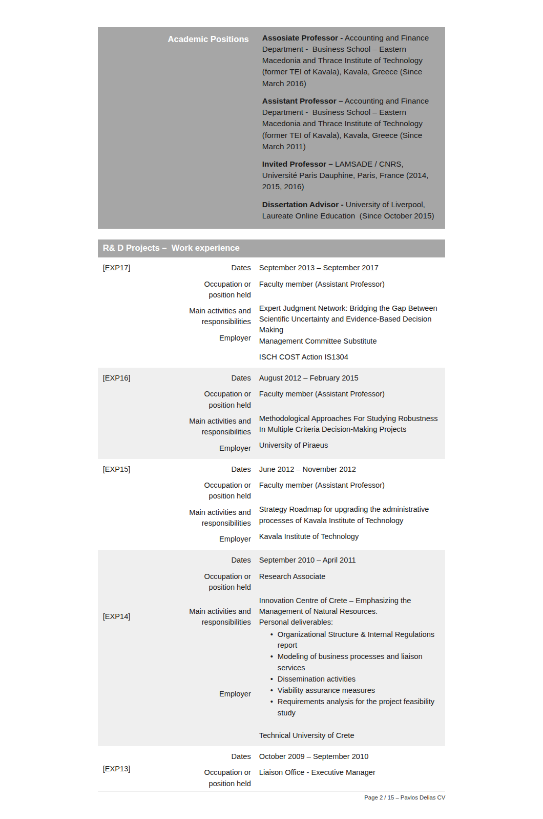| Academic Positions | Assosiate Professor - Accounting and Finance Department - Business School – Eastern Macedonia and Thrace Institute of Technology (former TEI of Kavala), Kavala, Greece (Since March 2016) Assistant Professor – Accounting and Finance Department - Business School – Eastern Macedonia and Thrace Institute of Technology (former TEI of Kavala), Kavala, Greece (Since March 2011) Invited Professor – LAMSADE / CNRS, Université Paris Dauphine, Paris, France (2014, 2015, 2016) Dissertation Advisor - University of Liverpool, Laureate Online Education (Since October 2015) |
R& D Projects – Work experience
| [EXP17] | Dates Occupation or position held Main activities and responsibilities Employer | September 2013 – September 2017 Faculty member (Assistant Professor) Expert Judgment Network: Bridging the Gap Between Scientific Uncertainty and Evidence-Based Decision Making Management Committee Substitute ISCH COST Action IS1304 |
| [EXP16] | Dates Occupation or position held Main activities and responsibilities Employer | August 2012 – February 2015 Faculty member (Assistant Professor) Methodological Approaches For Studying Robustness In Multiple Criteria Decision-Making Projects University of Piraeus |
| [EXP15] | Dates Occupation or position held Main activities and responsibilities Employer | June 2012 – November 2012 Faculty member (Assistant Professor) Strategy Roadmap for upgrading the administrative processes of Kavala Institute of Technology Kavala Institute of Technology |
| [EXP14] | Dates Occupation or position held Main activities and responsibilities Employer | September 2010 – April 2011 Research Associate Innovation Centre of Crete – Emphasizing the Management of Natural Resources. Personal deliverables: Organizational Structure & Internal Regulations report Modeling of business processes and liaison services Dissemination activities Viability assurance measures Requirements analysis for the project feasibility study Technical University of Crete |
| [EXP13] | Dates Occupation or position held | October 2009 – September 2010 Liaison Office - Executive Manager |
Page 2 / 15 – Pavlos Delias CV